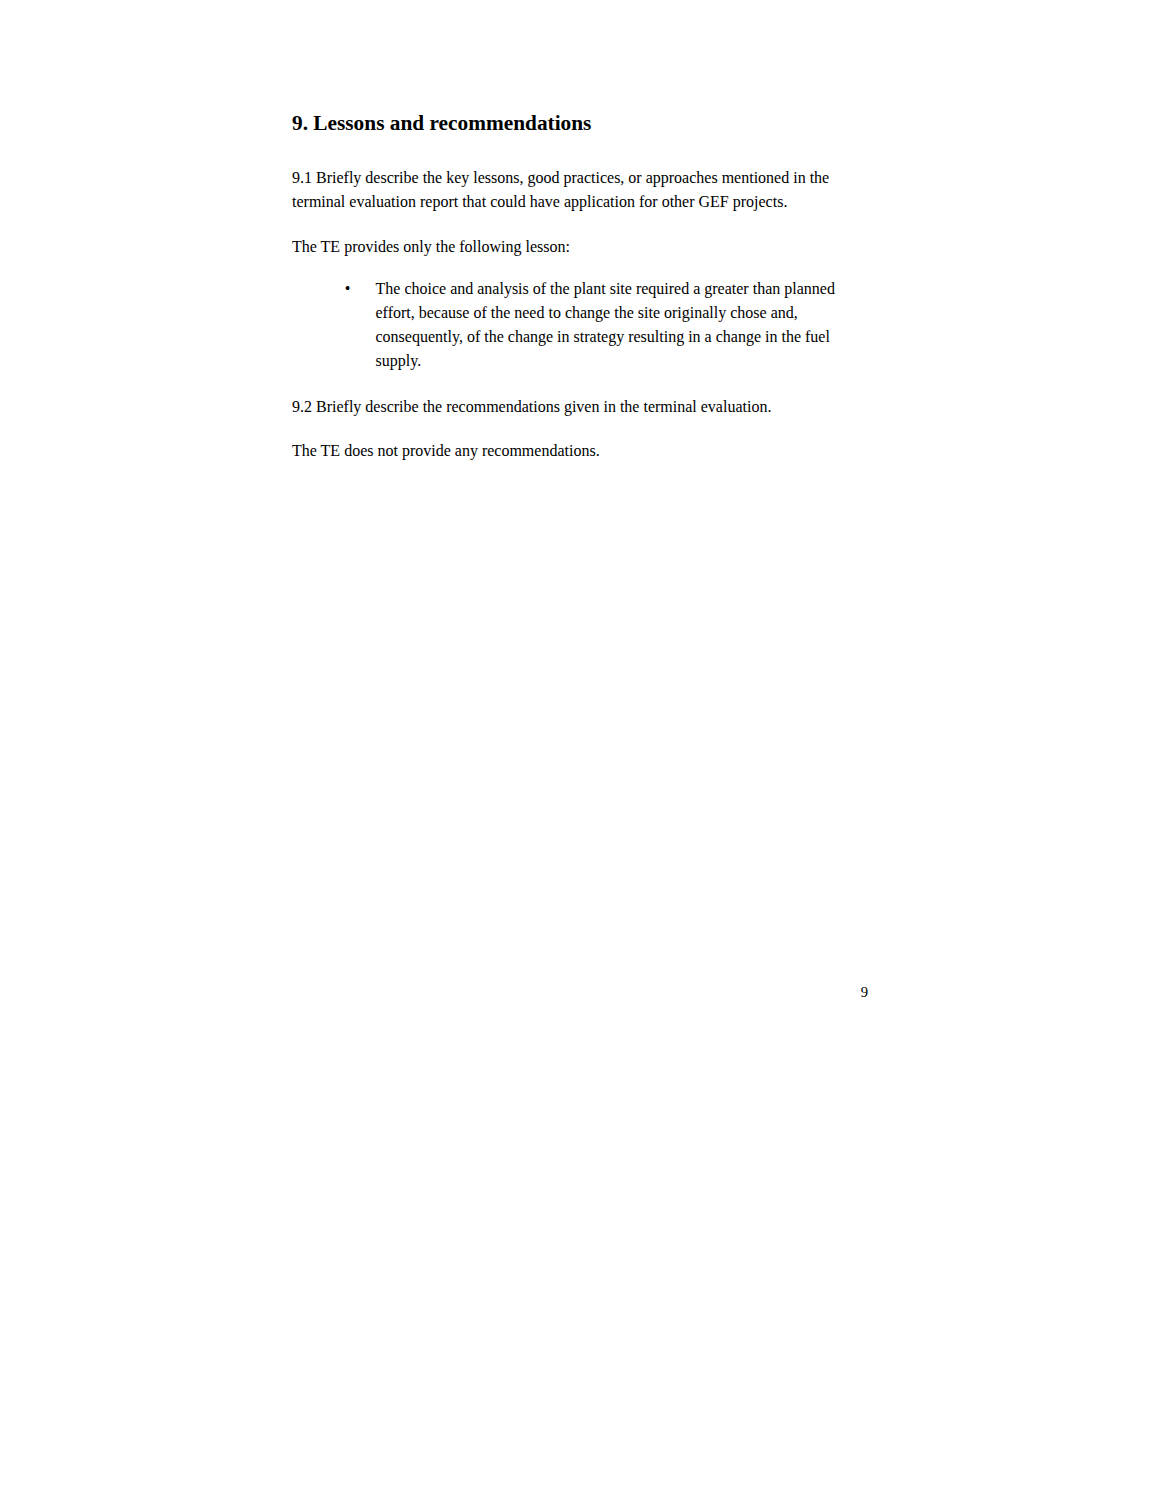9. Lessons and recommendations
9.1 Briefly describe the key lessons, good practices, or approaches mentioned in the terminal evaluation report that could have application for other GEF projects.
The TE provides only the following lesson:
The choice and analysis of the plant site required a greater than planned effort, because of the need to change the site originally chose and, consequently, of the change in strategy resulting in a change in the fuel supply.
9.2 Briefly describe the recommendations given in the terminal evaluation.
The TE does not provide any recommendations.
9